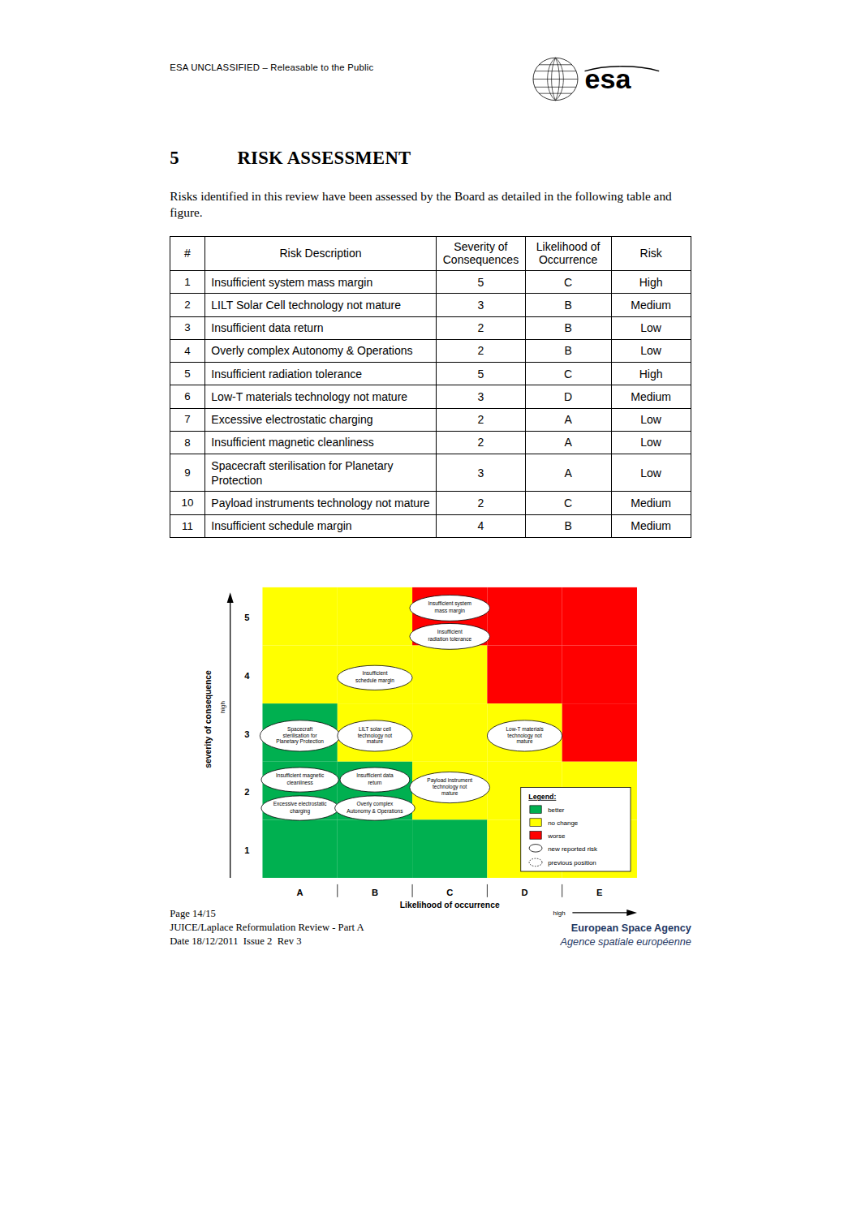ESA UNCLASSIFIED – Releasable to the Public
esa
5 RISK ASSESSMENT
Risks identified in this review have been assessed by the Board as detailed in the following table and figure.
| # | Risk Description | Severity of Consequences | Likelihood of Occurrence | Risk |
| --- | --- | --- | --- | --- |
| 1 | Insufficient system mass margin | 5 | C | High |
| 2 | LILT Solar Cell technology not mature | 3 | B | Medium |
| 3 | Insufficient data return | 2 | B | Low |
| 4 | Overly complex Autonomy & Operations | 2 | B | Low |
| 5 | Insufficient radiation tolerance | 5 | C | High |
| 6 | Low-T materials technology not mature | 3 | D | Medium |
| 7 | Excessive electrostatic charging | 2 | A | Low |
| 8 | Insufficient magnetic cleanliness | 2 | A | Low |
| 9 | Spacecraft sterilisation for Planetary Protection | 3 | A | Low |
| 10 | Payload instruments technology not mature | 2 | C | Medium |
| 11 | Insufficient schedule margin | 4 | B | Medium |
severity of consequence high 5 4 3 2 1 A B C D E Likelihood of occurrence high Insufficient system mass margin Insufficient radiation tolerance Insufficient schedule margin Spacecraft sterilisation for Planetary Protection LILT solar cell technology not mature Low-T materials technology not mature Insufficient magnetic cleanliness Insufficient data return Payload instrument technology not mature Excessive electrostatic charging Overly complex Autonomy & Operations Legend: better no change worse new reported risk previous position
Page 14/15
JUICE/Laplace Reformulation Review - Part A
Date 18/12/2011 Issue 2 Rev 3
European Space Agency
Agence spatiale européenne